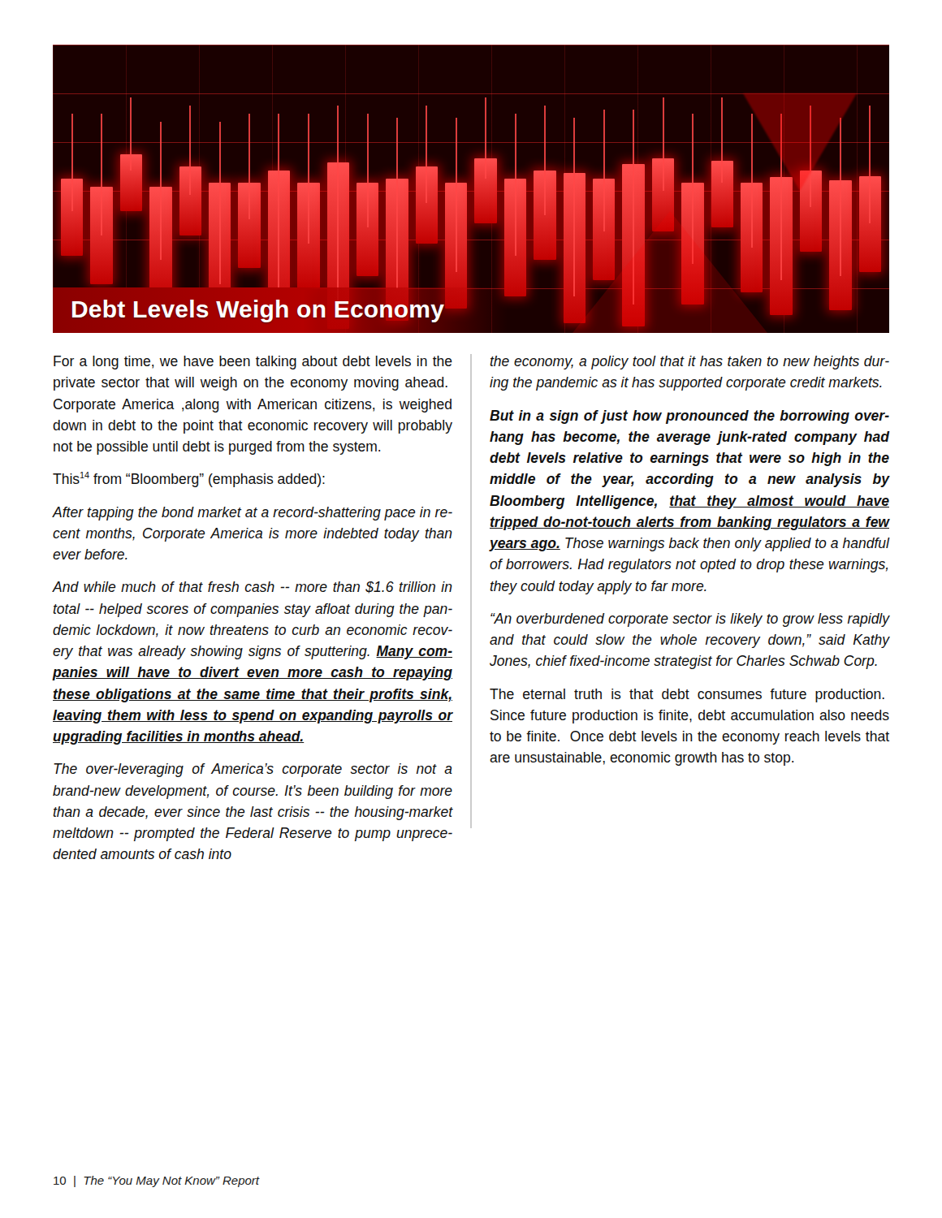Debt Levels Weigh on Economy
For a long time, we have been talking about debt levels in the private sector that will weigh on the economy moving ahead. Corporate America ,along with American citizens, is weighed down in debt to the point that economic recovery will probably not be possible until debt is purged from the system.
This14 from “Bloomberg” (emphasis added):
After tapping the bond market at a record-shattering pace in recent months, Corporate America is more indebted today than ever before.
And while much of that fresh cash -- more than $1.6 trillion in total -- helped scores of companies stay afloat during the pandemic lockdown, it now threatens to curb an economic recovery that was already showing signs of sputtering. Many companies will have to divert even more cash to repaying these obligations at the same time that their profits sink, leaving them with less to spend on expanding payrolls or upgrading facilities in months ahead.
The over-leveraging of America’s corporate sector is not a brand-new development, of course. It’s been building for more than a decade, ever since the last crisis -- the housing-market meltdown -- prompted the Federal Reserve to pump unprecedented amounts of cash into
the economy, a policy tool that it has taken to new heights during the pandemic as it has supported corporate credit markets.
But in a sign of just how pronounced the borrowing overhang has become, the average junk-rated company had debt levels relative to earnings that were so high in the middle of the year, according to a new analysis by Bloomberg Intelligence, that they almost would have tripped do-not-touch alerts from banking regulators a few years ago. Those warnings back then only applied to a handful of borrowers. Had regulators not opted to drop these warnings, they could today apply to far more.
“An overburdened corporate sector is likely to grow less rapidly and that could slow the whole recovery down,” said Kathy Jones, chief fixed-income strategist for Charles Schwab Corp.
The eternal truth is that debt consumes future production. Since future production is finite, debt accumulation also needs to be finite. Once debt levels in the economy reach levels that are unsustainable, economic growth has to stop.
10 | The “You May Not Know” Report